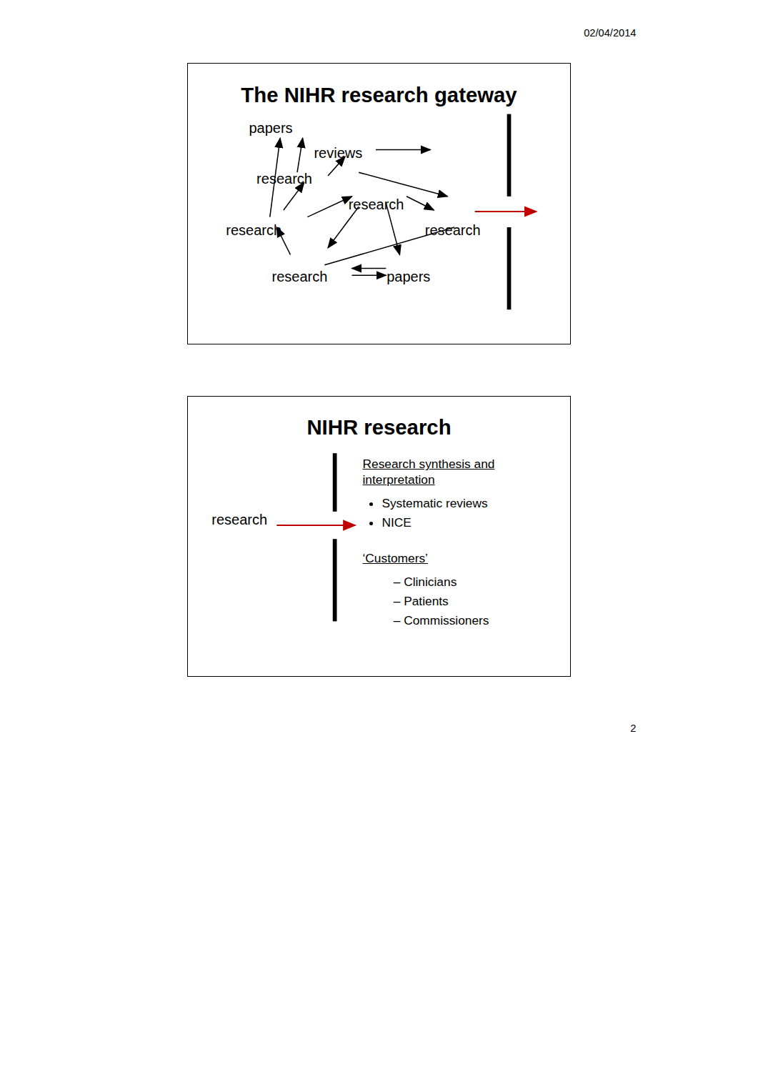02/04/2014
The NIHR research gateway
papers reviews research research research research research papers
NIHR research
research
Research synthesis and interpretation
Systematic reviews
NICE
‘Customers’
Clinicians
Patients
Commissioners
2